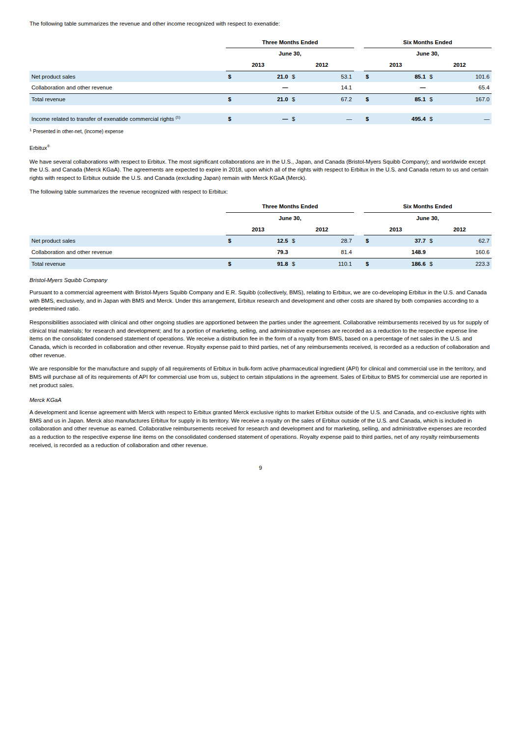The following table summarizes the revenue and other income recognized with respect to exenatide:
| | Three Months Ended | | Six Months Ended |
| | June 30, | | June 30, |
| | 2013 | 2012 | | 2013 | 2012 |
| Net product sales | $ | 21.0 | $ | 53.1 | | $ | 85.1 | $ | 101.6 |
| Collaboration and other revenue | | — | | 14.1 | | | — | | 65.4 |
| Total revenue | $ | 21.0 | $ | 67.2 | | $ | 85.1 | $ | 167.0 |
| Income related to transfer of exenatide commercial rights (1) | $ | — | $ | — | | $ | 495.4 | $ | — |
1 Presented in other-net, (income) expense
Erbitux®
We have several collaborations with respect to Erbitux. The most significant collaborations are in the U.S., Japan, and Canada (Bristol-Myers Squibb Company); and worldwide except the U.S. and Canada (Merck KGaA). The agreements are expected to expire in 2018, upon which all of the rights with respect to Erbitux in the U.S. and Canada return to us and certain rights with respect to Erbitux outside the U.S. and Canada (excluding Japan) remain with Merck KGaA (Merck).
The following table summarizes the revenue recognized with respect to Erbitux:
| | Three Months Ended | | Six Months Ended |
| | June 30, | | June 30, |
| | 2013 | 2012 | | 2013 | 2012 |
| Net product sales | $ | 12.5 | $ | 28.7 | | $ | 37.7 | $ | 62.7 |
| Collaboration and other revenue | | 79.3 | | 81.4 | | | 148.9 | | 160.6 |
| Total revenue | $ | 91.8 | $ | 110.1 | | $ | 186.6 | $ | 223.3 |
Bristol-Myers Squibb Company
Pursuant to a commercial agreement with Bristol-Myers Squibb Company and E.R. Squibb (collectively, BMS), relating to Erbitux, we are co-developing Erbitux in the U.S. and Canada with BMS, exclusively, and in Japan with BMS and Merck. Under this arrangement, Erbitux research and development and other costs are shared by both companies according to a predetermined ratio.
Responsibilities associated with clinical and other ongoing studies are apportioned between the parties under the agreement. Collaborative reimbursements received by us for supply of clinical trial materials; for research and development; and for a portion of marketing, selling, and administrative expenses are recorded as a reduction to the respective expense line items on the consolidated condensed statement of operations. We receive a distribution fee in the form of a royalty from BMS, based on a percentage of net sales in the U.S. and Canada, which is recorded in collaboration and other revenue. Royalty expense paid to third parties, net of any reimbursements received, is recorded as a reduction of collaboration and other revenue.
We are responsible for the manufacture and supply of all requirements of Erbitux in bulk-form active pharmaceutical ingredient (API) for clinical and commercial use in the territory, and BMS will purchase all of its requirements of API for commercial use from us, subject to certain stipulations in the agreement. Sales of Erbitux to BMS for commercial use are reported in net product sales.
Merck KGaA
A development and license agreement with Merck with respect to Erbitux granted Merck exclusive rights to market Erbitux outside of the U.S. and Canada, and co-exclusive rights with BMS and us in Japan. Merck also manufactures Erbitux for supply in its territory. We receive a royalty on the sales of Erbitux outside of the U.S. and Canada, which is included in collaboration and other revenue as earned. Collaborative reimbursements received for research and development and for marketing, selling, and administrative expenses are recorded as a reduction to the respective expense line items on the consolidated condensed statement of operations. Royalty expense paid to third parties, net of any royalty reimbursements received, is recorded as a reduction of collaboration and other revenue.
9